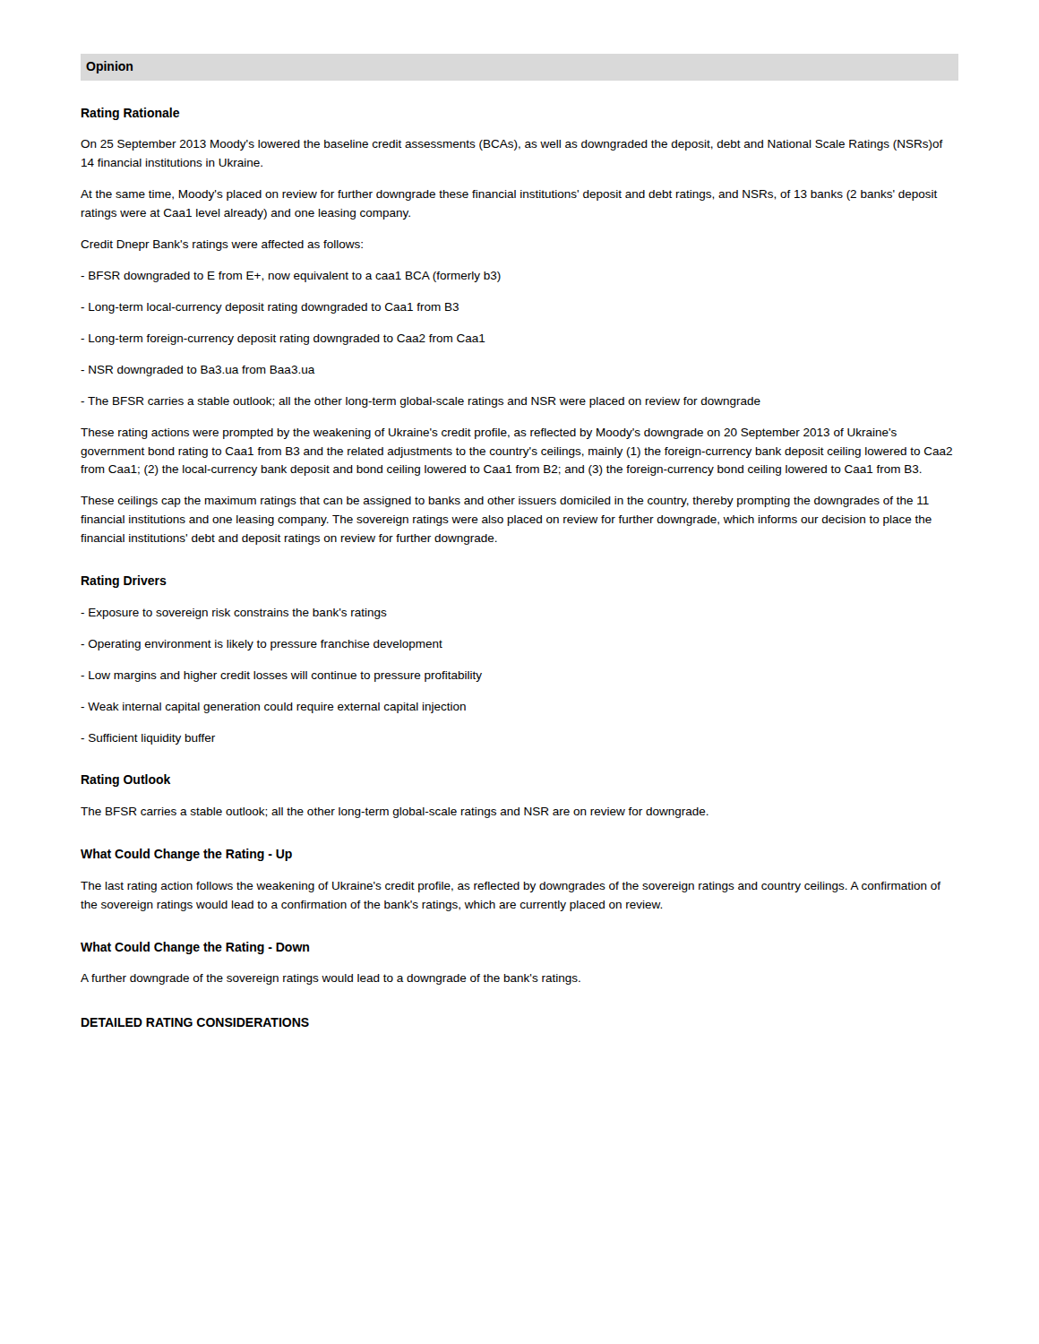Opinion
Rating Rationale
On 25 September 2013 Moody's lowered the baseline credit assessments (BCAs), as well as downgraded the deposit, debt and National Scale Ratings (NSRs)of 14 financial institutions in Ukraine.
At the same time, Moody's placed on review for further downgrade these financial institutions' deposit and debt ratings, and NSRs, of 13 banks (2 banks' deposit ratings were at Caa1 level already) and one leasing company.
Credit Dnepr Bank's ratings were affected as follows:
- BFSR downgraded to E from E+, now equivalent to a caa1 BCA (formerly b3)
- Long-term local-currency deposit rating downgraded to Caa1 from B3
- Long-term foreign-currency deposit rating downgraded to Caa2 from Caa1
- NSR downgraded to Ba3.ua from Baa3.ua
- The BFSR carries a stable outlook; all the other long-term global-scale ratings and NSR were placed on review for downgrade
These rating actions were prompted by the weakening of Ukraine's credit profile, as reflected by Moody's downgrade on 20 September 2013 of Ukraine's government bond rating to Caa1 from B3 and the related adjustments to the country's ceilings, mainly (1) the foreign-currency bank deposit ceiling lowered to Caa2 from Caa1; (2) the local-currency bank deposit and bond ceiling lowered to Caa1 from B2; and (3) the foreign-currency bond ceiling lowered to Caa1 from B3.
These ceilings cap the maximum ratings that can be assigned to banks and other issuers domiciled in the country, thereby prompting the downgrades of the 11 financial institutions and one leasing company. The sovereign ratings were also placed on review for further downgrade, which informs our decision to place the financial institutions' debt and deposit ratings on review for further downgrade.
Rating Drivers
- Exposure to sovereign risk constrains the bank's ratings
- Operating environment is likely to pressure franchise development
- Low margins and higher credit losses will continue to pressure profitability
- Weak internal capital generation could require external capital injection
- Sufficient liquidity buffer
Rating Outlook
The BFSR carries a stable outlook; all the other long-term global-scale ratings and NSR are on review for downgrade.
What Could Change the Rating - Up
The last rating action follows the weakening of Ukraine's credit profile, as reflected by downgrades of the sovereign ratings and country ceilings. A confirmation of the sovereign ratings would lead to a confirmation of the bank's ratings, which are currently placed on review.
What Could Change the Rating - Down
A further downgrade of the sovereign ratings would lead to a downgrade of the bank's ratings.
DETAILED RATING CONSIDERATIONS